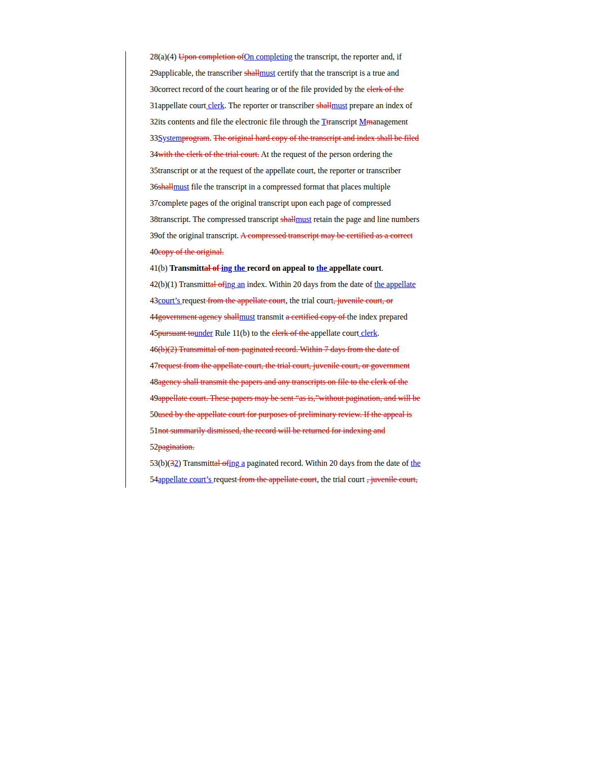| 28 | (a)(4) Upon completion of On completing the transcript, the reporter and, if |
| 29 | applicable, the transcriber shall must certify that the transcript is a true and |
| 30 | correct record of the court hearing or of the file provided by the clerk of the |
| 31 | appellate court clerk . The reporter or transcriber shall must prepare an index of |
| 32 | its contents and file the electronic file through the T t ranscript M m anagement |
| 33 | System program . The original hard copy of the transcript and index shall be filed |
| 34 | with the clerk of the trial court. At the request of the person ordering the |
| 35 | transcript or at the request of the appellate court, the reporter or transcriber |
| 36 | shall must file the transcript in a compressed format that places multiple |
| 37 | complete pages of the original transcript upon each page of compressed |
| 38 | transcript. The compressed transcript shall must retain the page and line numbers |
| 39 | of the original transcript. A compressed transcript may be certified as a correct |
| 40 | copy of the original. |
| 41 | (b) Transmitt al of ing the record on appeal to the appellate court . |
| 42 | (b)(1) Transmitt al of ing an index. Within 20 days from the date of the appellate |
| 43 | court’s request from the appellate court , the trial court , juvenile court, or |
| 44 | government agency shall must transmit a certified copy of the index prepared |
| 45 | pursuant to under Rule 11(b) to the clerk of the appellate court clerk . |
| 46 | (b)(2) Transmittal of non-paginated record. Within 7 days from the date of |
| 47 | request from the appellate court, the trial court, juvenile court, or government |
| 48 | agency shall transmit the papers and any transcripts on file to the clerk of the |
| 49 | appellate court. These papers may be sent “as is,”without pagination, and will be |
| 50 | used by the appellate court for purposes of preliminary review. If the appeal is |
| 51 | not summarily dismissed, the record will be returned for indexing and |
| 52 | pagination. |
| 53 | (b)( 3 2 ) Transmitt al of ing a paginated record. Within 20 days from the date of the |
| 54 | appellate court’s request from the appellate court , the trial court , juvenile court, |